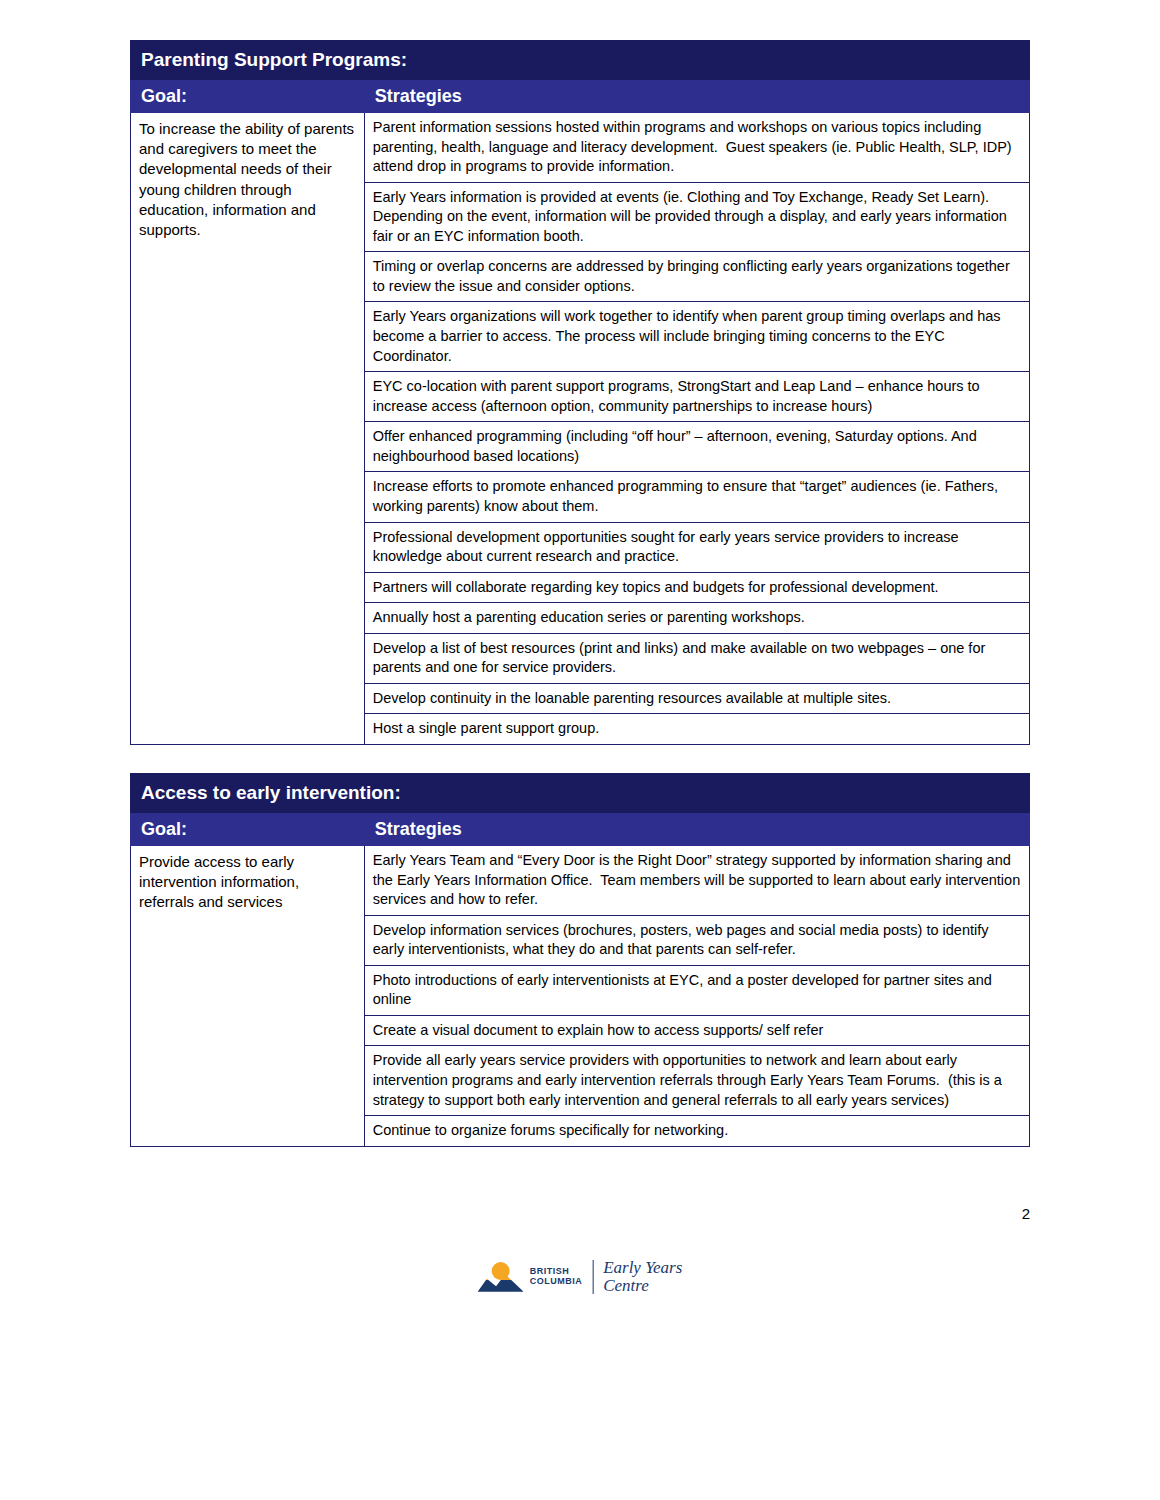| Parenting Support Programs: |
| Goal: | Strategies |
| To increase the ability of parents and caregivers to meet the developmental needs of their young children through education, information and supports. | Parent information sessions hosted within programs and workshops on various topics including parenting, health, language and literacy development. Guest speakers (ie. Public Health, SLP, IDP) attend drop in programs to provide information. |
| Early Years information is provided at events (ie. Clothing and Toy Exchange, Ready Set Learn). Depending on the event, information will be provided through a display, and early years information fair or an EYC information booth. |
| Timing or overlap concerns are addressed by bringing conflicting early years organizations together to review the issue and consider options. |
| Early Years organizations will work together to identify when parent group timing overlaps and has become a barrier to access. The process will include bringing timing concerns to the EYC Coordinator. |
| EYC co-location with parent support programs, StrongStart and Leap Land – enhance hours to increase access (afternoon option, community partnerships to increase hours) |
| Offer enhanced programming (including “off hour” – afternoon, evening, Saturday options. And neighbourhood based locations) |
| Increase efforts to promote enhanced programming to ensure that “target” audiences (ie. Fathers, working parents) know about them. |
| Professional development opportunities sought for early years service providers to increase knowledge about current research and practice. |
| Partners will collaborate regarding key topics and budgets for professional development. |
| Annually host a parenting education series or parenting workshops. |
| Develop a list of best resources (print and links) and make available on two webpages – one for parents and one for service providers. |
| Develop continuity in the loanable parenting resources available at multiple sites. |
| Host a single parent support group. |
| Access to early intervention: |
| Goal: | Strategies |
| Provide access to early intervention information, referrals and services | Early Years Team and “Every Door is the Right Door” strategy supported by information sharing and the Early Years Information Office. Team members will be supported to learn about early intervention services and how to refer. |
| Develop information services (brochures, posters, web pages and social media posts) to identify early interventionists, what they do and that parents can self-refer. |
| Photo introductions of early interventionists at EYC, and a poster developed for partner sites and online |
| Create a visual document to explain how to access supports/ self refer |
| Provide all early years service providers with opportunities to network and learn about early intervention programs and early intervention referrals through Early Years Team Forums. (this is a strategy to support both early intervention and general referrals to all early years services) |
| Continue to organize forums specifically for networking. |
2
BRITISH
COLUMBIA
Early Years
Centre